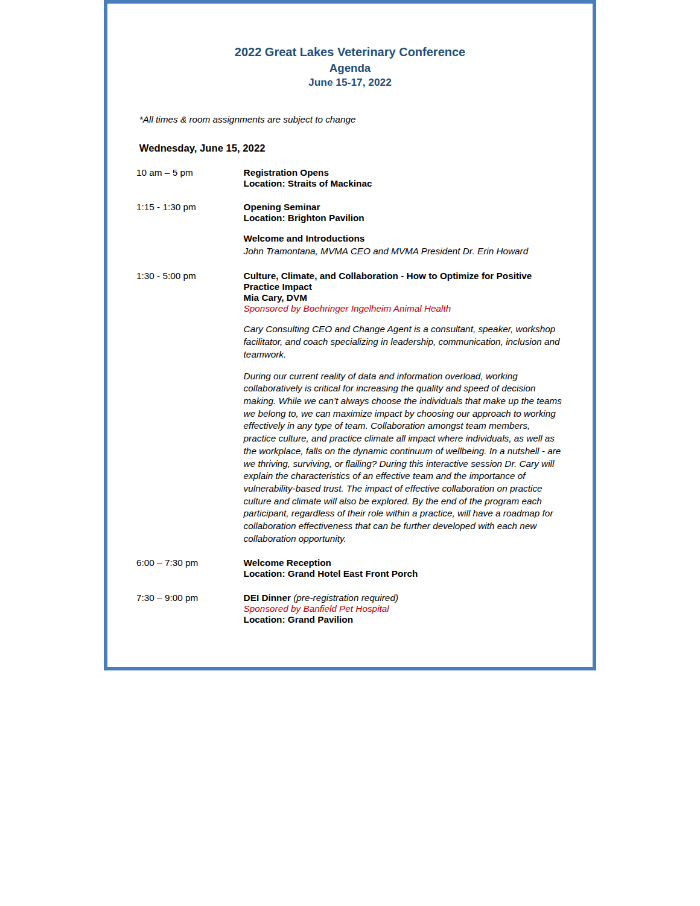2022 Great Lakes Veterinary Conference Agenda June 15-17, 2022
*All times & room assignments are subject to change
Wednesday, June 15, 2022
| 10 am – 5 pm | Registration Opens Location: Straits of Mackinac |
| 1:15 - 1:30 pm | Opening Seminar Location: Brighton Pavilion Welcome and Introductions John Tramontana, MVMA CEO and MVMA President Dr. Erin Howard |
| 1:30 - 5:00 pm | Culture, Climate, and Collaboration - How to Optimize for Positive Practice Impact Mia Cary, DVM Sponsored by Boehringer Ingelheim Animal Health Cary Consulting CEO and Change Agent is a consultant, speaker, workshop facilitator, and coach specializing in leadership, communication, inclusion and teamwork. During our current reality of data and information overload, working collaboratively is critical for increasing the quality and speed of decision making. While we can’t always choose the individuals that make up the teams we belong to, we can maximize impact by choosing our approach to working effectively in any type of team. Collaboration amongst team members, practice culture, and practice climate all impact where individuals, as well as the workplace, falls on the dynamic continuum of wellbeing. In a nutshell - are we thriving, surviving, or flailing? During this interactive session Dr. Cary will explain the characteristics of an effective team and the importance of vulnerability-based trust. The impact of effective collaboration on practice culture and climate will also be explored. By the end of the program each participant, regardless of their role within a practice, will have a roadmap for collaboration effectiveness that can be further developed with each new collaboration opportunity. |
| 6:00 – 7:30 pm | Welcome Reception Location: Grand Hotel East Front Porch |
| 7:30 – 9:00 pm | DEI Dinner (pre-registration required) Sponsored by Banfield Pet Hospital Location: Grand Pavilion |